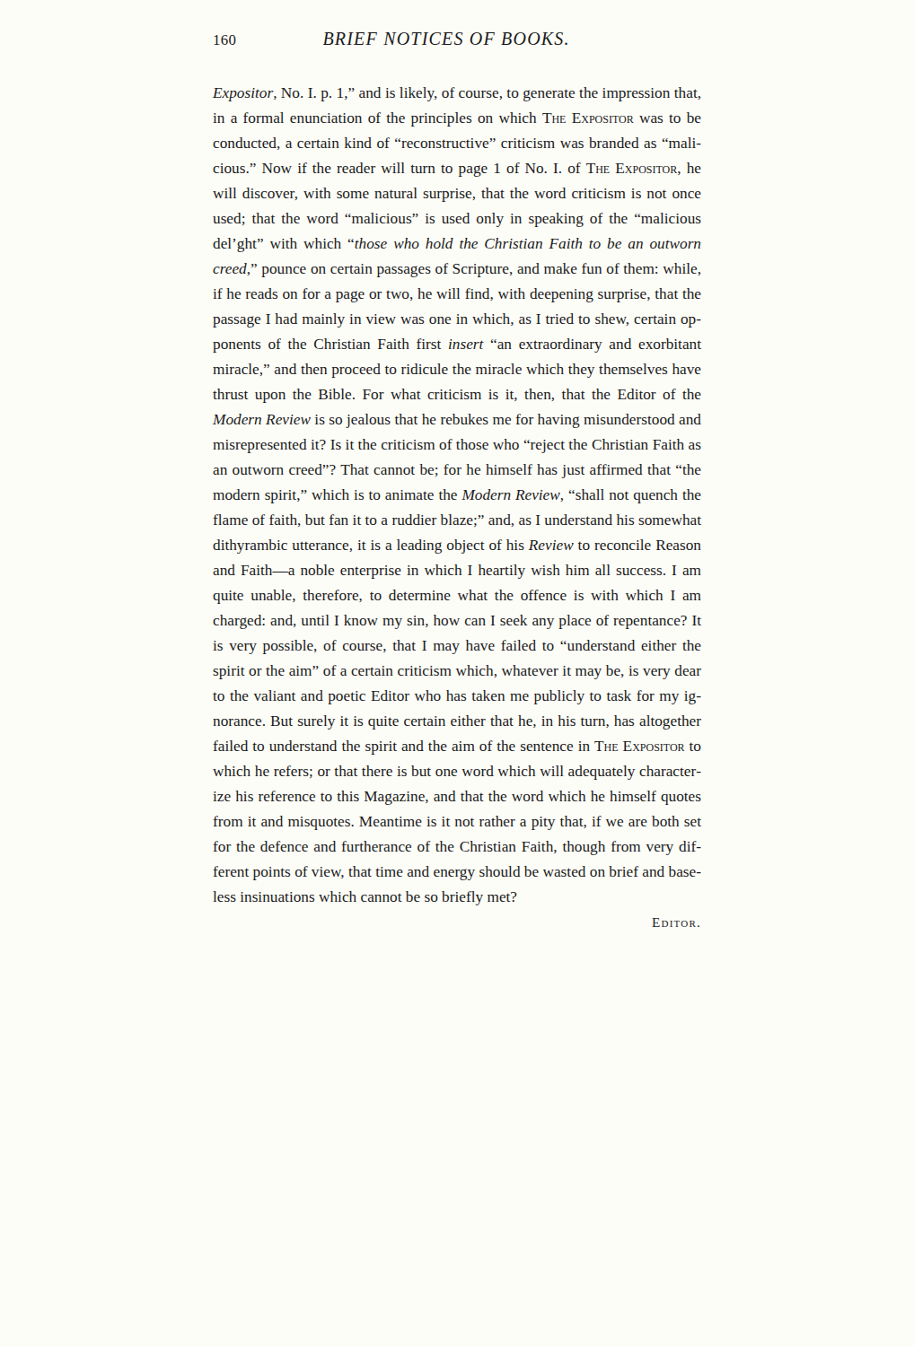160 BRIEF NOTICES OF BOOKS.
Expositor, No. I. p. 1,” and is likely, of course, to generate the impression that, in a formal enunciation of the principles on which The Expositor was to be conducted, a certain kind of “reconstructive” criticism was branded as “malicious.” Now if the reader will turn to page 1 of No. I. of The Expositor, he will discover, with some natural surprise, that the word criticism is not once used; that the word “malicious” is used only in speaking of the “malicious del’ght” with which “those who hold the Christian Faith to be an outworn creed,” pounce on certain passages of Scripture, and make fun of them: while, if he reads on for a page or two, he will find, with deepening surprise, that the passage I had mainly in view was one in which, as I tried to shew, certain opponents of the Christian Faith first insert “an extraordinary and exorbitant miracle,” and then proceed to ridicule the miracle which they themselves have thrust upon the Bible. For what criticism is it, then, that the Editor of the Modern Review is so jealous that he rebukes me for having misunderstood and misrepresented it? Is it the criticism of those who “reject the Christian Faith as an outworn creed”? That cannot be; for he himself has just affirmed that “the modern spirit,” which is to animate the Modern Review, “shall not quench the flame of faith, but fan it to a ruddier blaze;” and, as I understand his somewhat dithyrambic utterance, it is a leading object of his Review to reconcile Reason and Faith—a noble enterprise in which I heartily wish him all success. I am quite unable, therefore, to determine what the offence is with which I am charged: and, until I know my sin, how can I seek any place of repentance? It is very possible, of course, that I may have failed to “understand either the spirit or the aim” of a certain criticism which, whatever it may be, is very dear to the valiant and poetic Editor who has taken me publicly to task for my ignorance. But surely it is quite certain either that he, in his turn, has altogether failed to understand the spirit and the aim of the sentence in The Expositor to which he refers; or that there is but one word which will adequately characterize his reference to this Magazine, and that the word which he himself quotes from it and misquotes. Meantime is it not rather a pity that, if we are both set for the defence and furtherance of the Christian Faith, though from very different points of view, that time and energy should be wasted on brief and baseless insinuations which cannot be so briefly met?
Editor.